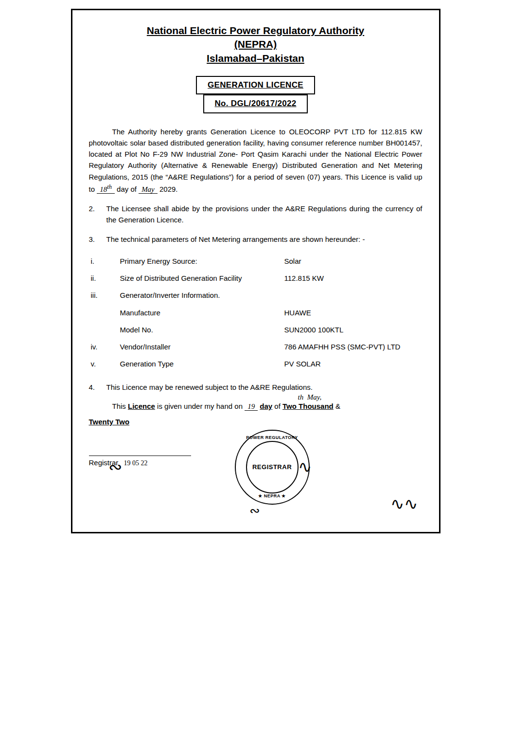National Electric Power Regulatory Authority
(NEPRA)
Islamabad–Pakistan
GENERATION LICENCE
No. DGL/20617/2022
The Authority hereby grants Generation Licence to OLEOCORP PVT LTD for 112.815 KW photovoltaic solar based distributed generation facility, having consumer reference number BH001457, located at Plot No F-29 NW Industrial Zone- Port Qasim Karachi under the National Electric Power Regulatory Authority (Alternative & Renewable Energy) Distributed Generation and Net Metering Regulations, 2015 (the “A&RE Regulations”) for a period of seven (07) years. This Licence is valid up to 18th day of May 2029.
2.
The Licensee shall abide by the provisions under the A&RE Regulations during the currency of the Generation Licence.
3.
The technical parameters of Net Metering arrangements are shown hereunder: -
| i. | Primary Energy Source: | Solar |
| ii. | Size of Distributed Generation Facility | 112.815 KW |
| iii. | Generator/Inverter Information. | |
| | Manufacture | HUAWE |
| | Model No. | SUN2000 100KTL |
| iv. | Vendor/Installer | 786 AMAFHH PSS (SMC-PVT) LTD |
| v. | Generation Type | PV SOLAR |
4.
This Licence may be renewed subject to the A&RE Regulations.
This Licence is given under my hand on 19 day of Two Thousand &
Twenty Two
th May,
Registrar 19 05 22
POWER REGULATORY
REGISTRAR
★ NEPRA ★
∾
∿
∿∿
∾